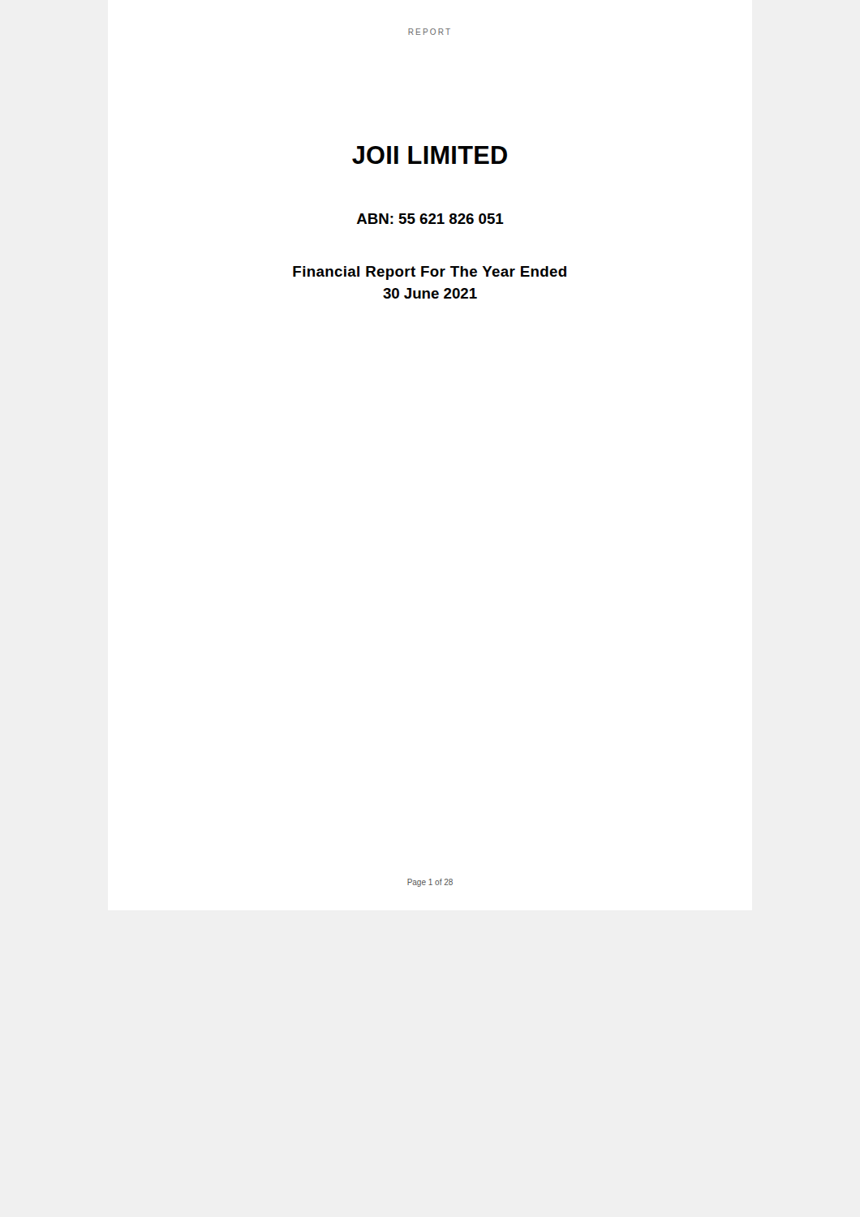Report
JOII LIMITED
ABN: 55 621 826 051
Financial Report For The Year Ended 30 June 2021
Page 1 of 28